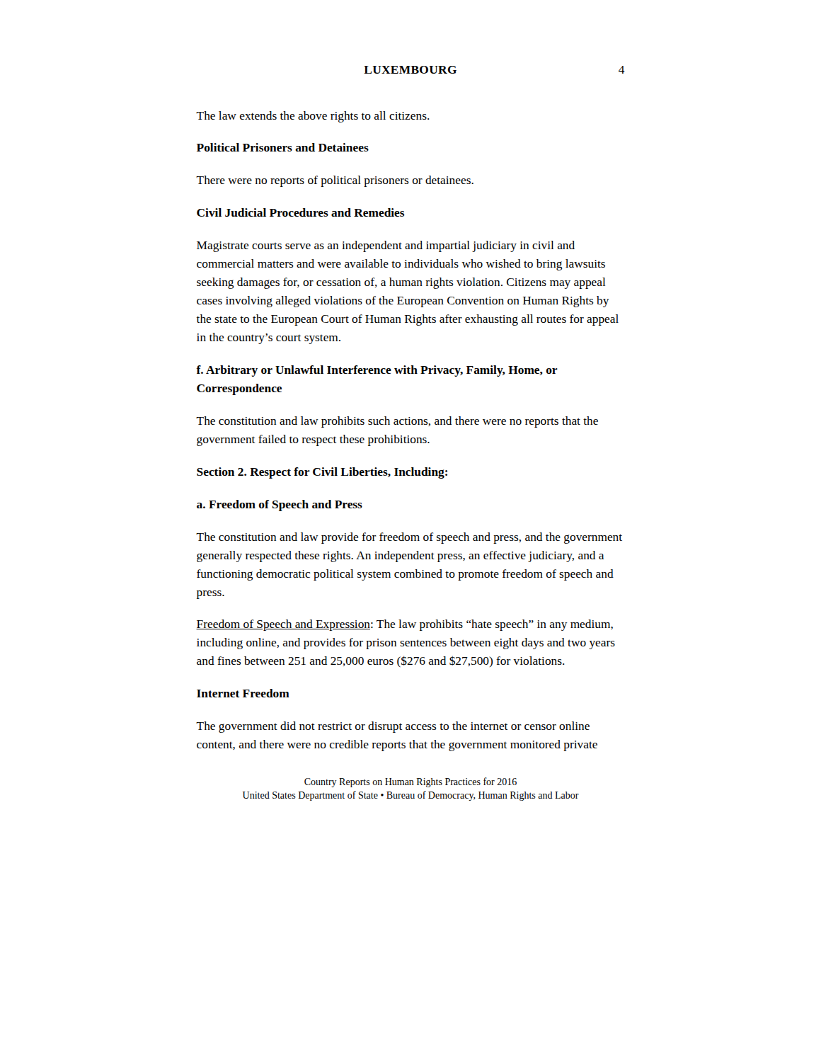LUXEMBOURG 4
The law extends the above rights to all citizens.
Political Prisoners and Detainees
There were no reports of political prisoners or detainees.
Civil Judicial Procedures and Remedies
Magistrate courts serve as an independent and impartial judiciary in civil and commercial matters and were available to individuals who wished to bring lawsuits seeking damages for, or cessation of, a human rights violation. Citizens may appeal cases involving alleged violations of the European Convention on Human Rights by the state to the European Court of Human Rights after exhausting all routes for appeal in the country’s court system.
f. Arbitrary or Unlawful Interference with Privacy, Family, Home, or Correspondence
The constitution and law prohibits such actions, and there were no reports that the government failed to respect these prohibitions.
Section 2. Respect for Civil Liberties, Including:
a. Freedom of Speech and Press
The constitution and law provide for freedom of speech and press, and the government generally respected these rights. An independent press, an effective judiciary, and a functioning democratic political system combined to promote freedom of speech and press.
Freedom of Speech and Expression: The law prohibits “hate speech” in any medium, including online, and provides for prison sentences between eight days and two years and fines between 251 and 25,000 euros ($276 and $27,500) for violations.
Internet Freedom
The government did not restrict or disrupt access to the internet or censor online content, and there were no credible reports that the government monitored private
Country Reports on Human Rights Practices for 2016
United States Department of State • Bureau of Democracy, Human Rights and Labor